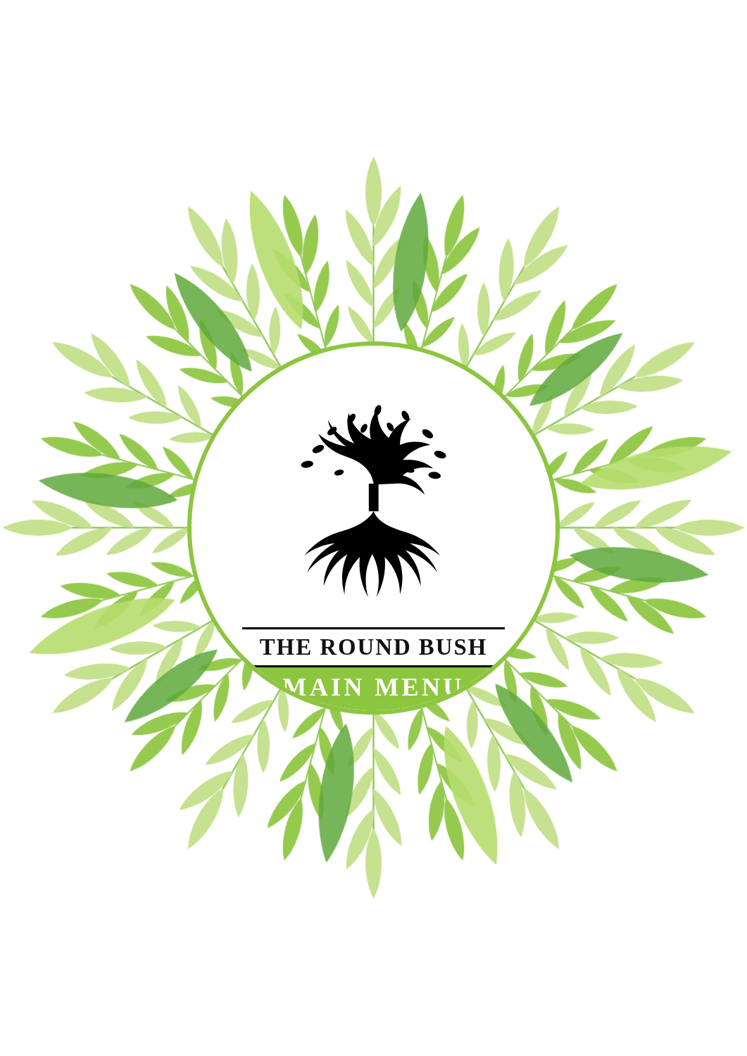THE ROUND BUSH
MAIN MENU